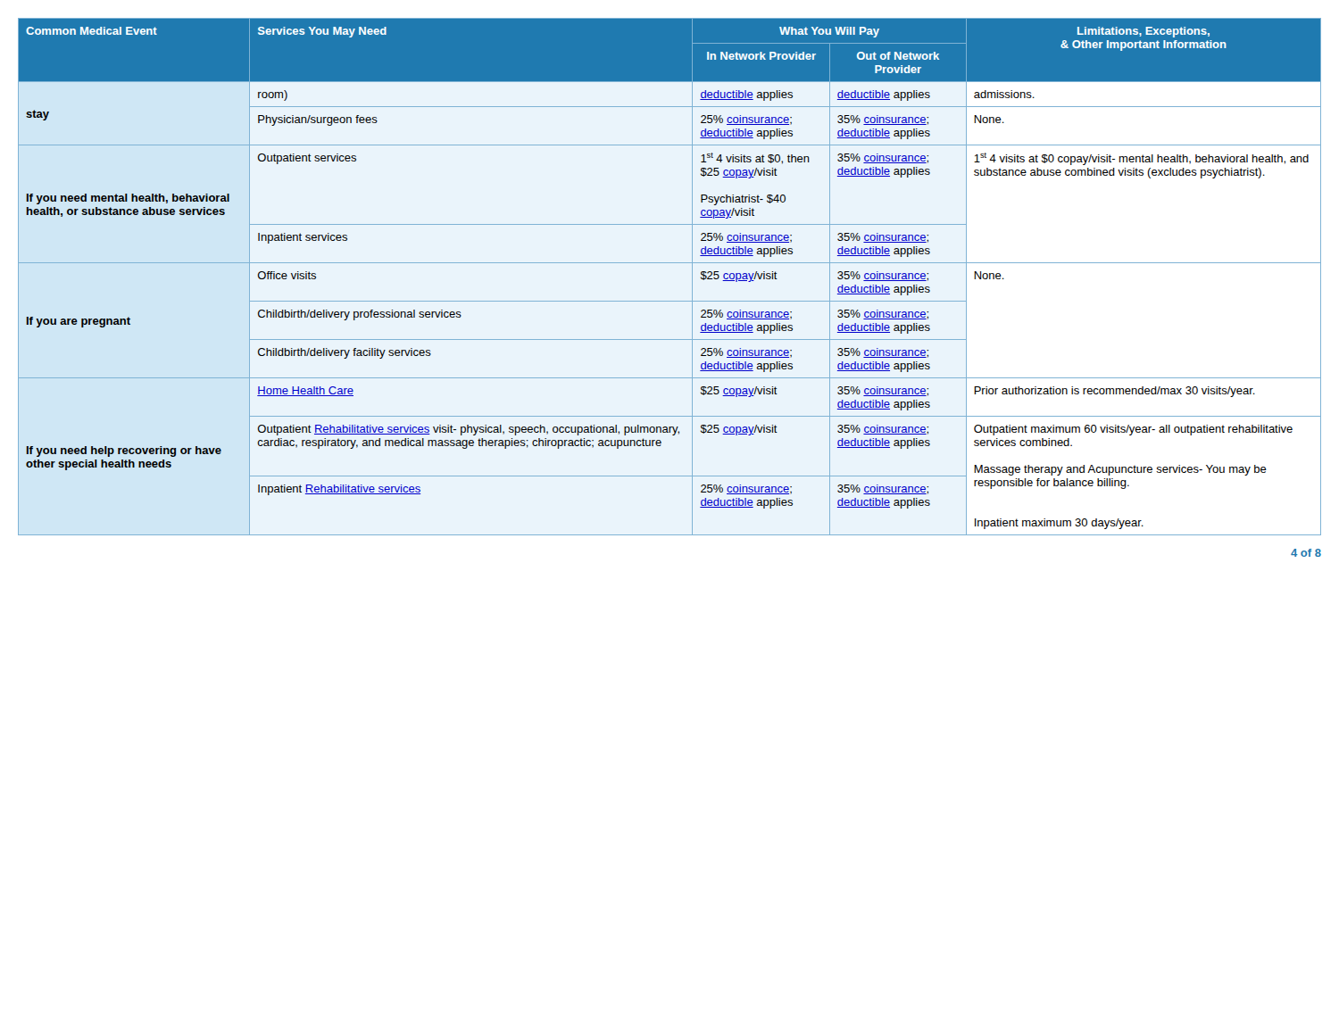| Common Medical Event | Services You May Need | What You Will Pay | Limitations, Exceptions, & Other Important Information |
| --- | --- | --- | --- |
| In Network Provider | Out of Network Provider |
| stay | room) | deductible applies | deductible applies | admissions. |
| Physician/surgeon fees | 25% coinsurance ; deductible applies | 35% coinsurance ; deductible applies | None. |
| If you need mental health, behavioral health, or substance abuse services | Outpatient services | 1 st 4 visits at $0, then $25 copay /visit Psychiatrist- $40 copay /visit | 35% coinsurance ; deductible applies | 1 st 4 visits at $0 copay/visit- mental health, behavioral health, and substance abuse combined visits (excludes psychiatrist). |
| Inpatient services | 25% coinsurance ; deductible applies | 35% coinsurance ; deductible applies |
| If you are pregnant | Office visits | $25 copay /visit | 35% coinsurance ; deductible applies | None. |
| Childbirth/delivery professional services | 25% coinsurance ; deductible applies | 35% coinsurance ; deductible applies |
| Childbirth/delivery facility services | 25% coinsurance ; deductible applies | 35% coinsurance ; deductible applies |
| If you need help recovering or have other special health needs | Home Health Care | $25 copay /visit | 35% coinsurance ; deductible applies | Prior authorization is recommended/max 30 visits/year. |
| Outpatient Rehabilitative services visit- physical, speech, occupational, pulmonary, cardiac, respiratory, and medical massage therapies; chiropractic; acupuncture | $25 copay /visit | 35% coinsurance ; deductible applies | Outpatient maximum 60 visits/year- all outpatient rehabilitative services combined. Massage therapy and Acupuncture services- You may be responsible for balance billing. Inpatient maximum 30 days/year. |
| Inpatient Rehabilitative services | 25% coinsurance ; deductible applies | 35% coinsurance ; deductible applies |
4 of 8